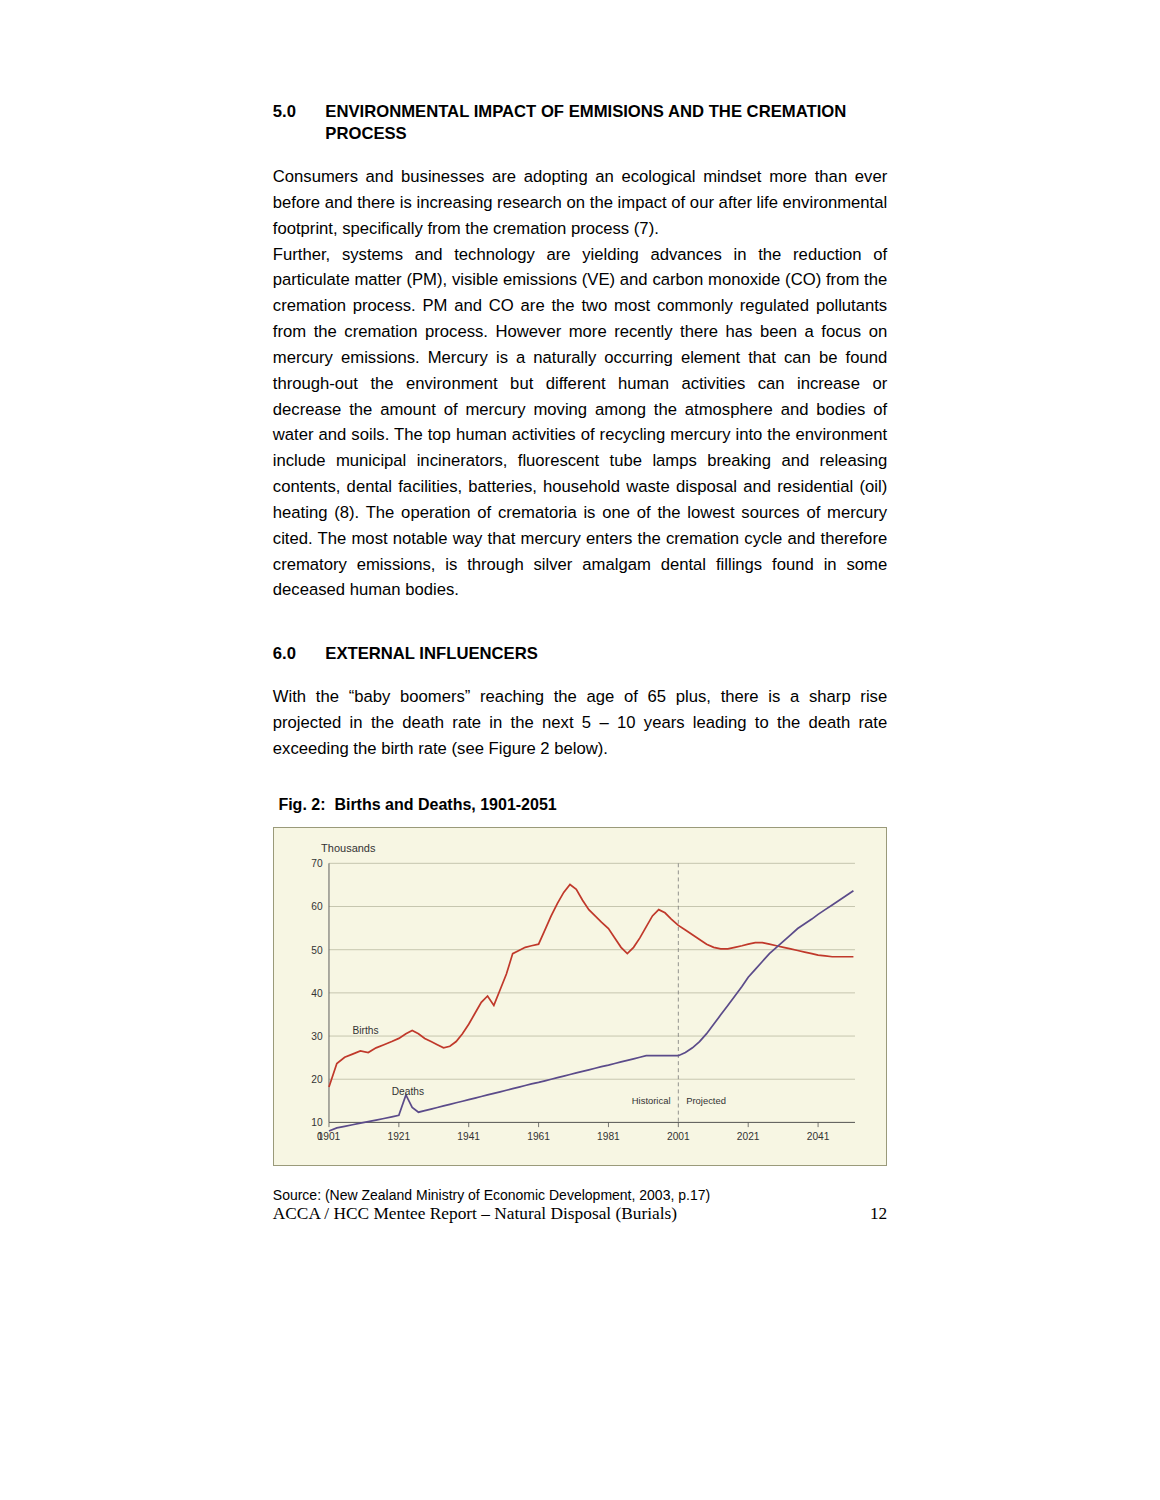5.0 ENVIRONMENTAL IMPACT OF EMMISIONS AND THE CREMATION PROCESS
Consumers and businesses are adopting an ecological mindset more than ever before and there is increasing research on the impact of our after life environmental footprint, specifically from the cremation process (7).
Further, systems and technology are yielding advances in the reduction of particulate matter (PM), visible emissions (VE) and carbon monoxide (CO) from the cremation process. PM and CO are the two most commonly regulated pollutants from the cremation process. However more recently there has been a focus on mercury emissions. Mercury is a naturally occurring element that can be found through-out the environment but different human activities can increase or decrease the amount of mercury moving among the atmosphere and bodies of water and soils. The top human activities of recycling mercury into the environment include municipal incinerators, fluorescent tube lamps breaking and releasing contents, dental facilities, batteries, household waste disposal and residential (oil) heating (8). The operation of crematoria is one of the lowest sources of mercury cited. The most notable way that mercury enters the cremation cycle and therefore crematory emissions, is through silver amalgam dental fillings found in some deceased human bodies.
6.0 EXTERNAL INFLUENCERS
With the “baby boomers” reaching the age of 65 plus, there is a sharp rise projected in the death rate in the next 5 – 10 years leading to the death rate exceeding the birth rate (see Figure 2 below).
Fig. 2: Births and Deaths, 1901-2051
Thousands 70 60 50 40 30 20 10 0 1901 1921 1941 1961 1981 2001 2021 2041 Historical Projected Births Deaths
Source: (New Zealand Ministry of Economic Development, 2003, p.17)
ACCA / HCC Mentee Report – Natural Disposal (Burials) 12